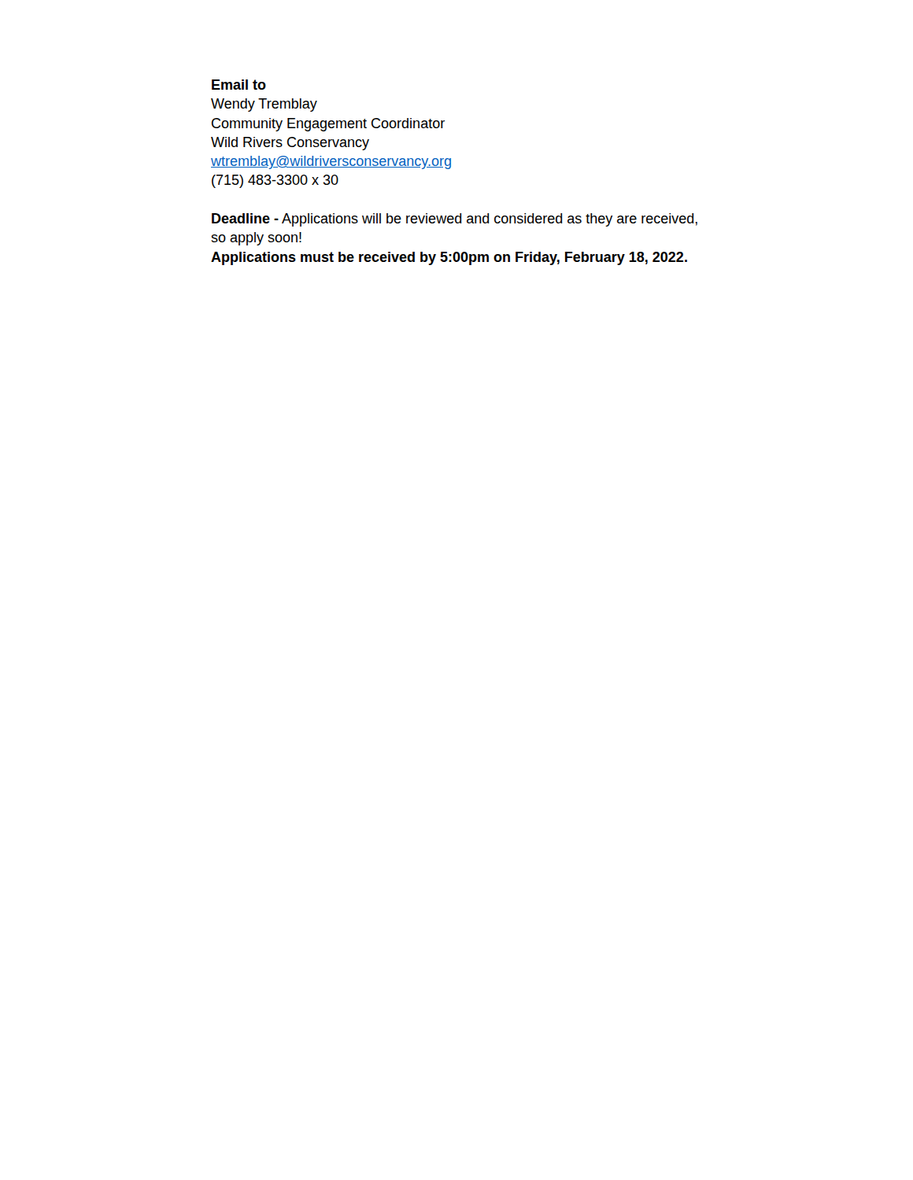Email to
Wendy Tremblay
Community Engagement Coordinator
Wild Rivers Conservancy
wtremblay@wildriversconservancy.org
(715) 483-3300 x 30
Deadline - Applications will be reviewed and considered as they are received, so apply soon!
Applications must be received by 5:00pm on Friday, February 18, 2022.